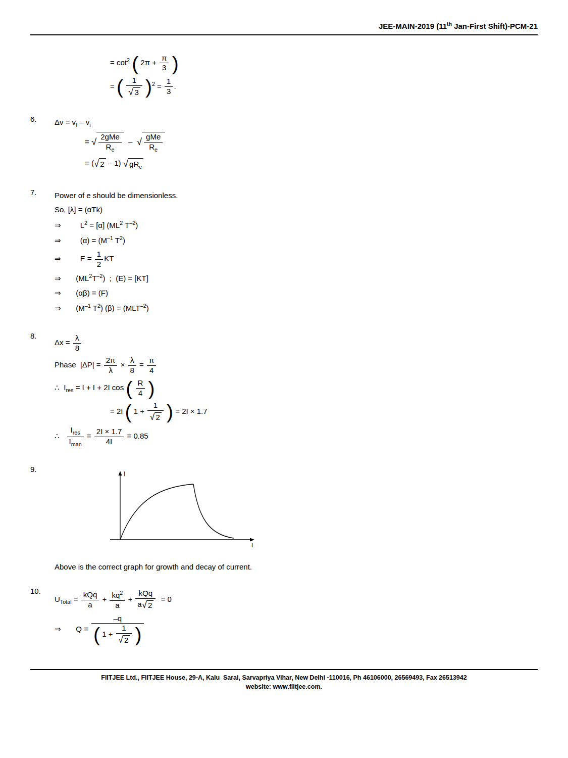JEE-MAIN-2019 (11th Jan-First Shift)-PCM-21
= cot2 ( 2π + π 3 )
= ( 1√3 )2 = 13.
6.
Δv = vf – vi
= √ 2gMe Re – √ gMe Re
= (√2 – 1) √gRe
7.
Power of e should be dimensionless.
So, [λ] = (αTk)
⇒ L2 = [α] (ML2 T–2)
⇒ (α) = (M–1 T2)
⇒ E = 12 KT
⇒ (ML2T–2) ; (E) = [KT]
⇒ (αβ) = (F)
⇒ (M–1 T2) (β) = (MLT–2)
8.
Δx = λ 8
Phase |ΔP| = 2π λ × λ 8 = π 4
∴ Ires = I + I + 2I cos ( R 4 )
= 2I ( 1 + 1√2 ) = 2I × 1.7
∴ Ires Iman = 2I × 1.74I = 0.85
9.
I t
Above is the correct graph for growth and decay of current.
10.
UTotal = kQq a + kq2 a + kQq a√2 = 0
⇒ Q = –q ( 1 + 1√2 )
FIITJEE Ltd., FIITJEE House, 29-A, Kalu Sarai, Sarvapriya Vihar, New Delhi -110016, Ph 46106000, 26569493, Fax 26513942
website: www.fiitjee.com.